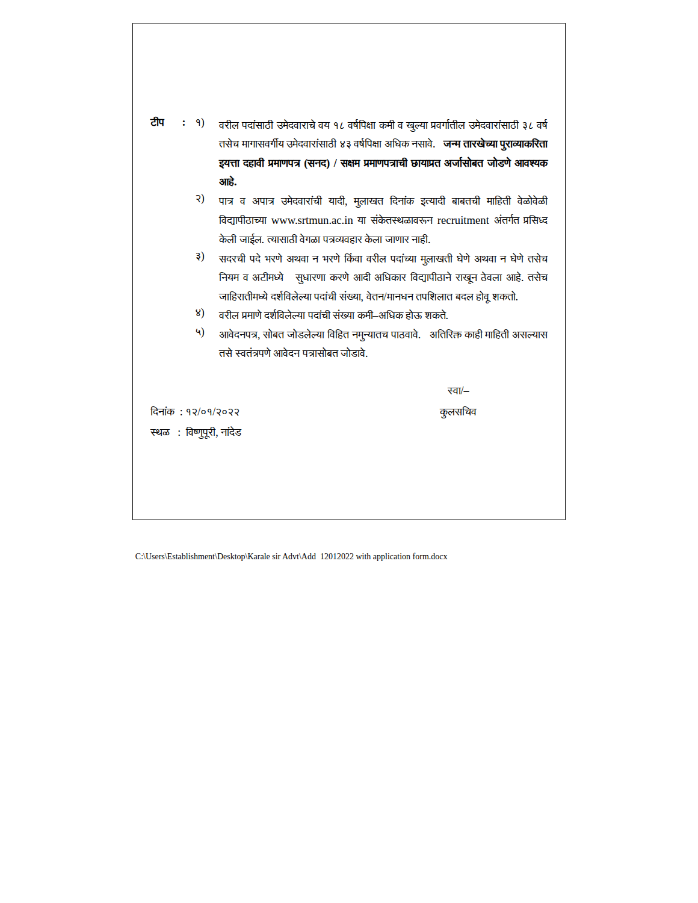| टीप | : | १) | वरील पदांसाठी उमेदवाराचे वय १८ वर्षपिक्षा कमी व खुल्या प्रवर्गातील उमेदवारांसाठी ३८ वर्ष तसेच मागासवर्गीय उमेदवारांसाठी ४३ वर्षपिक्षा अधिक नसावे. जन्म तारखेच्या पुराव्याकरिता इयत्ता दहावी प्रमाणपत्र (सनद) / सक्षम प्रमाणपत्राची छायाप्रत अर्जासोबत जोडणे आवश्यक आहे. |
| | | २) | पात्र व अपात्र उमेदवारांची यादी, मुलाखत दिनांक इत्यादी बाबतची माहिती वेळोवेळी विद्यापीठाच्या www.srtmun.ac.in या संकेतस्थळावरून recruitment अंतर्गत प्रसिध्द केली जाईल. त्यासाठी वेगळा पत्रव्यवहार केला जाणार नाही. |
| | | ३) | सदरची पदे भरणे अथवा न भरणे किंवा वरील पदांच्या मुलाखती घेणे अथवा न घेणे तसेच नियम व अटीमध्ये सुधारणा करणे आदी अधिकार विद्यापीठाने राखून ठेवला आहे. तसेच जाहिरातीमध्ये दर्शविलेल्या पदांची संख्या, वेतन/मानधन तपशिलात बदल होवू शकतो. |
| | | ४) | वरील प्रमाणे दर्शविलेल्या पदांची संख्या कमी–अधिक होऊ शकते. |
| | | ५) | आवेदनपत्र, सोबत जोडलेल्या विहित नमुन्यातच पाठवावे. अतिरिक्त काही माहिती असल्यास तसे स्वतंत्रपणे आवेदन पत्रासोबत जोडावे. |
| | स्वा/– |
| दिनांक : १२/०१/२०२२ | कुलसचिव |
| स्थळ : विष्णुपूरी, नांदेड | |
C:\Users\Establishment\Desktop\Karale sir Advt\Add 12012022 with application form.docx